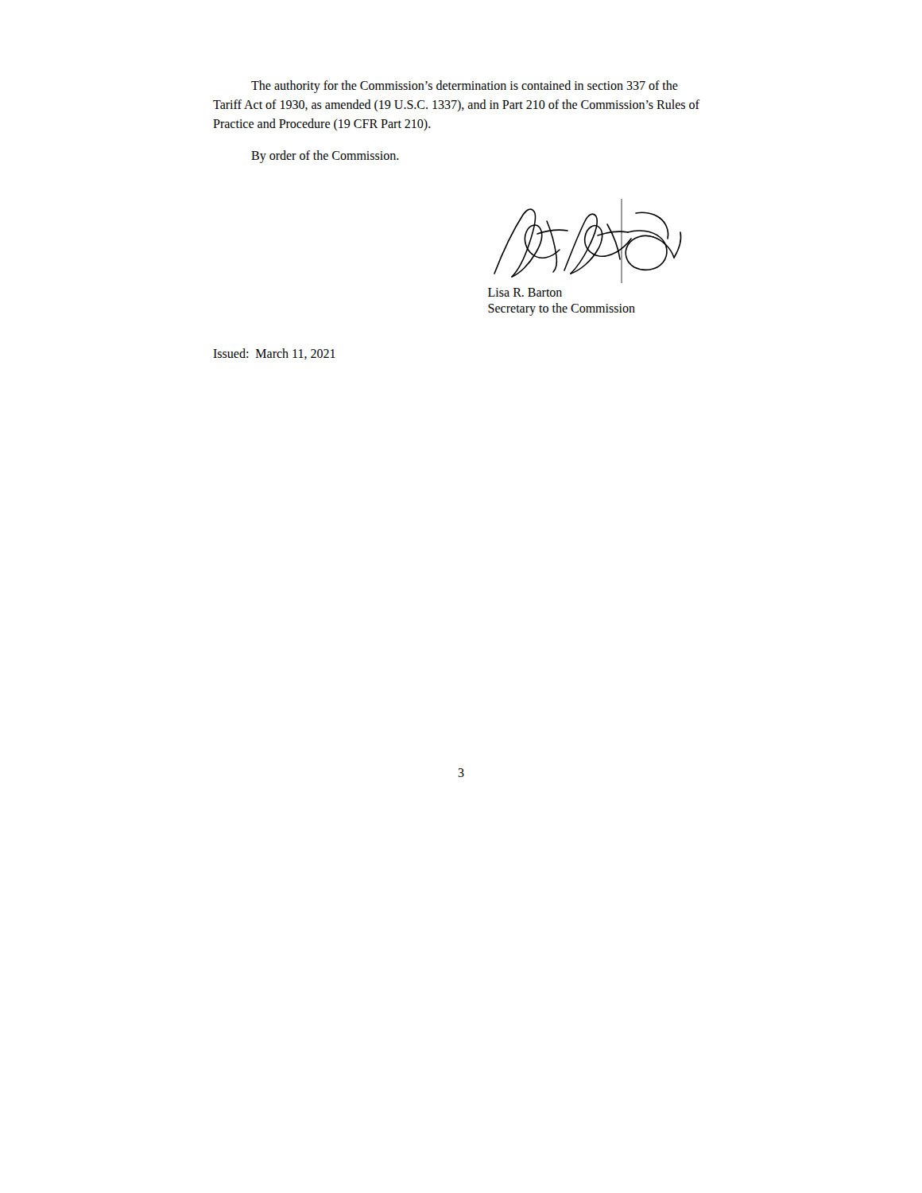The authority for the Commission’s determination is contained in section 337 of the Tariff Act of 1930, as amended (19 U.S.C. 1337), and in Part 210 of the Commission’s Rules of Practice and Procedure (19 CFR Part 210).
By order of the Commission.
Lisa R. Barton
Secretary to the Commission
Issued: March 11, 2021
3